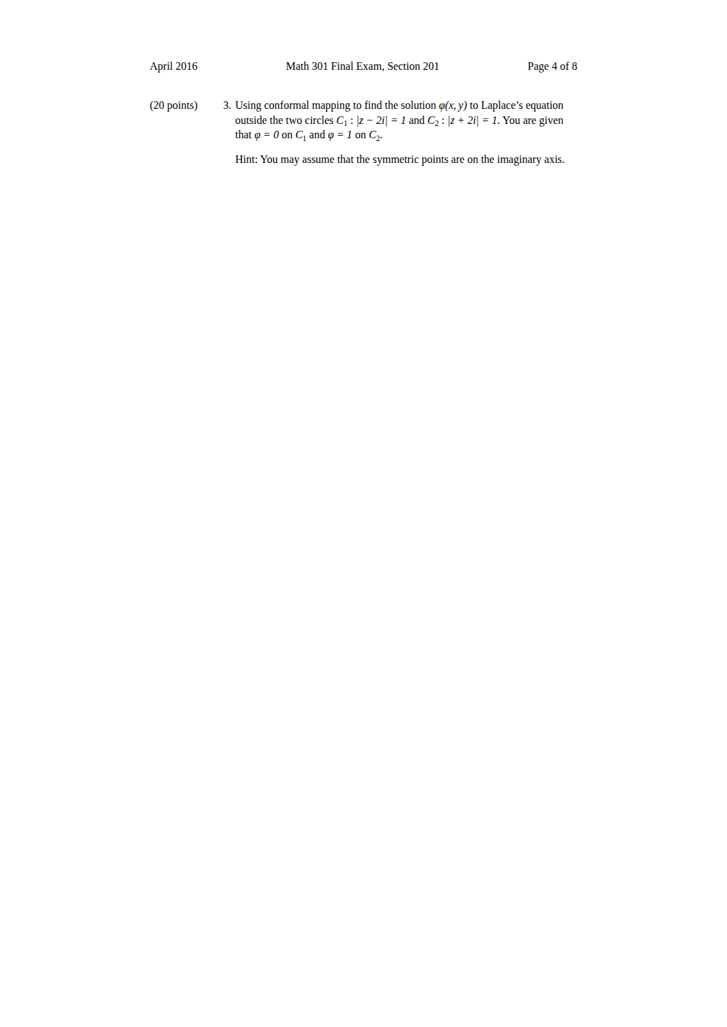April 2016
Math 301 Final Exam, Section 201
Page 4 of 8
(20 points)
3.
Using conformal mapping to find the solution φ(x, y) to Laplace’s equation outside the two circles C1 : |z − 2i| = 1 and C2 : |z + 2i| = 1. You are given that φ = 0 on C1 and φ = 1 on C2.
Hint: You may assume that the symmetric points are on the imaginary axis.